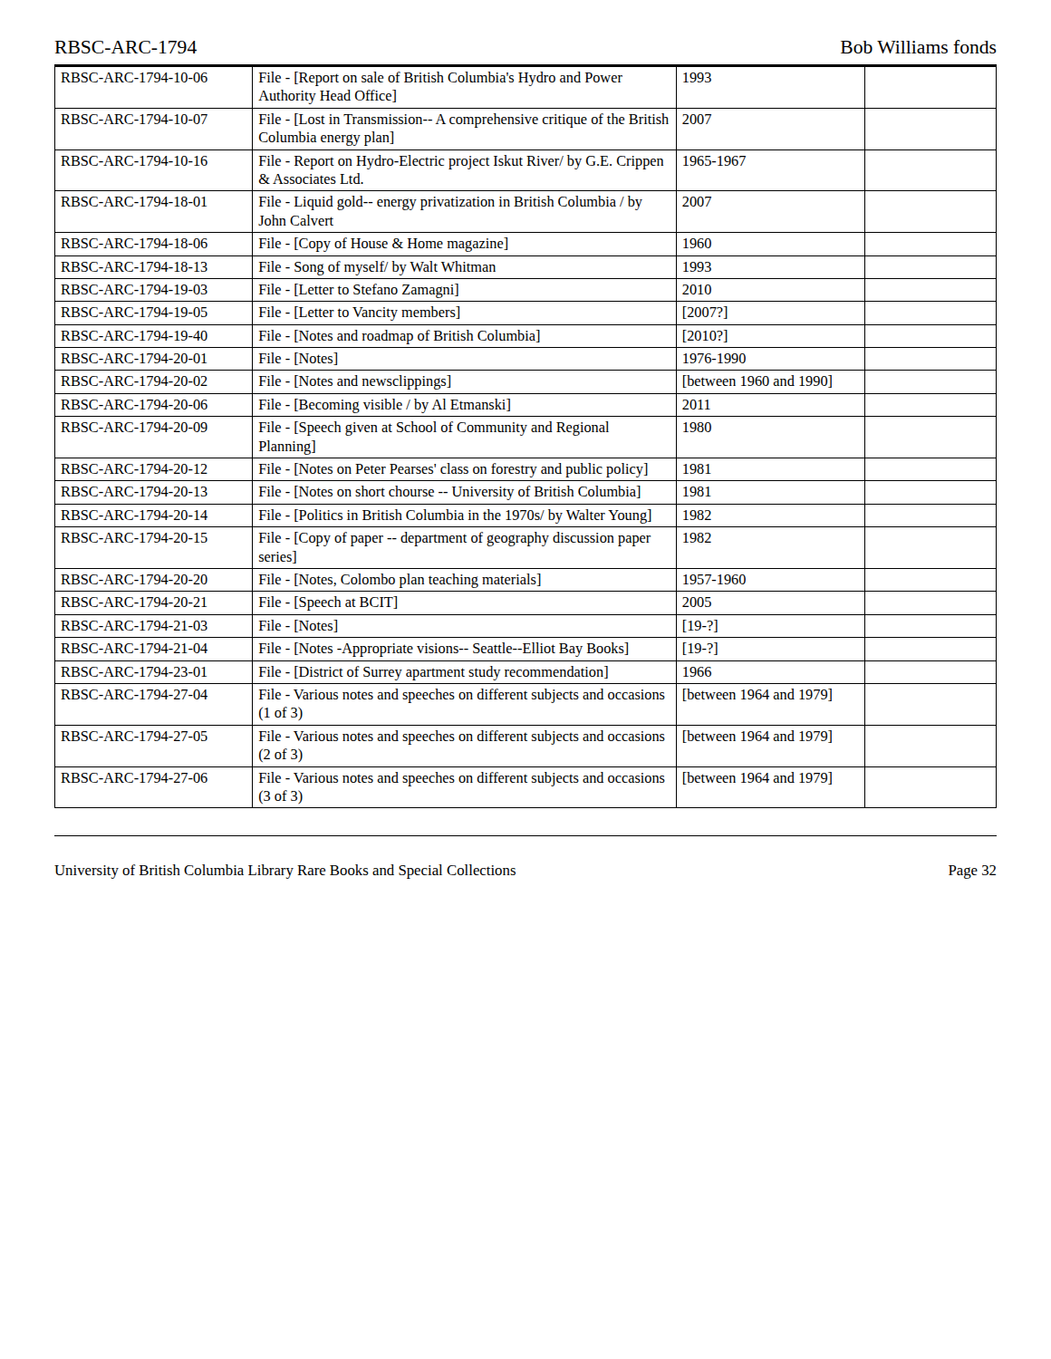RBSC-ARC-1794 Bob Williams fonds
| RBSC-ARC-1794-10-06 | File - [Report on sale of British Columbia's Hydro and Power Authority Head Office] | 1993 | |
| RBSC-ARC-1794-10-07 | File - [Lost in Transmission-- A comprehensive critique of the British Columbia energy plan] | 2007 | |
| RBSC-ARC-1794-10-16 | File - Report on Hydro-Electric project Iskut River/ by G.E. Crippen & Associates Ltd. | 1965-1967 | |
| RBSC-ARC-1794-18-01 | File - Liquid gold-- energy privatization in British Columbia / by John Calvert | 2007 | |
| RBSC-ARC-1794-18-06 | File - [Copy of House & Home magazine] | 1960 | |
| RBSC-ARC-1794-18-13 | File - Song of myself/ by Walt Whitman | 1993 | |
| RBSC-ARC-1794-19-03 | File - [Letter to Stefano Zamagni] | 2010 | |
| RBSC-ARC-1794-19-05 | File - [Letter to Vancity members] | [2007?] | |
| RBSC-ARC-1794-19-40 | File - [Notes and roadmap of British Columbia] | [2010?] | |
| RBSC-ARC-1794-20-01 | File - [Notes] | 1976-1990 | |
| RBSC-ARC-1794-20-02 | File - [Notes and newsclippings] | [between 1960 and 1990] | |
| RBSC-ARC-1794-20-06 | File - [Becoming visible / by Al Etmanski] | 2011 | |
| RBSC-ARC-1794-20-09 | File - [Speech given at School of Community and Regional Planning] | 1980 | |
| RBSC-ARC-1794-20-12 | File - [Notes on Peter Pearses' class on forestry and public policy] | 1981 | |
| RBSC-ARC-1794-20-13 | File - [Notes on short chourse -- University of British Columbia] | 1981 | |
| RBSC-ARC-1794-20-14 | File - [Politics in British Columbia in the 1970s/ by Walter Young] | 1982 | |
| RBSC-ARC-1794-20-15 | File - [Copy of paper -- department of geography discussion paper series] | 1982 | |
| RBSC-ARC-1794-20-20 | File - [Notes, Colombo plan teaching materials] | 1957-1960 | |
| RBSC-ARC-1794-20-21 | File - [Speech at BCIT] | 2005 | |
| RBSC-ARC-1794-21-03 | File - [Notes] | [19-?] | |
| RBSC-ARC-1794-21-04 | File - [Notes -Appropriate visions-- Seattle--Elliot Bay Books] | [19-?] | |
| RBSC-ARC-1794-23-01 | File - [District of Surrey apartment study recommendation] | 1966 | |
| RBSC-ARC-1794-27-04 | File - Various notes and speeches on different subjects and occasions (1 of 3) | [between 1964 and 1979] | |
| RBSC-ARC-1794-27-05 | File - Various notes and speeches on different subjects and occasions (2 of 3) | [between 1964 and 1979] | |
| RBSC-ARC-1794-27-06 | File - Various notes and speeches on different subjects and occasions (3 of 3) | [between 1964 and 1979] | |
University of British Columbia Library Rare Books and Special Collections Page 32